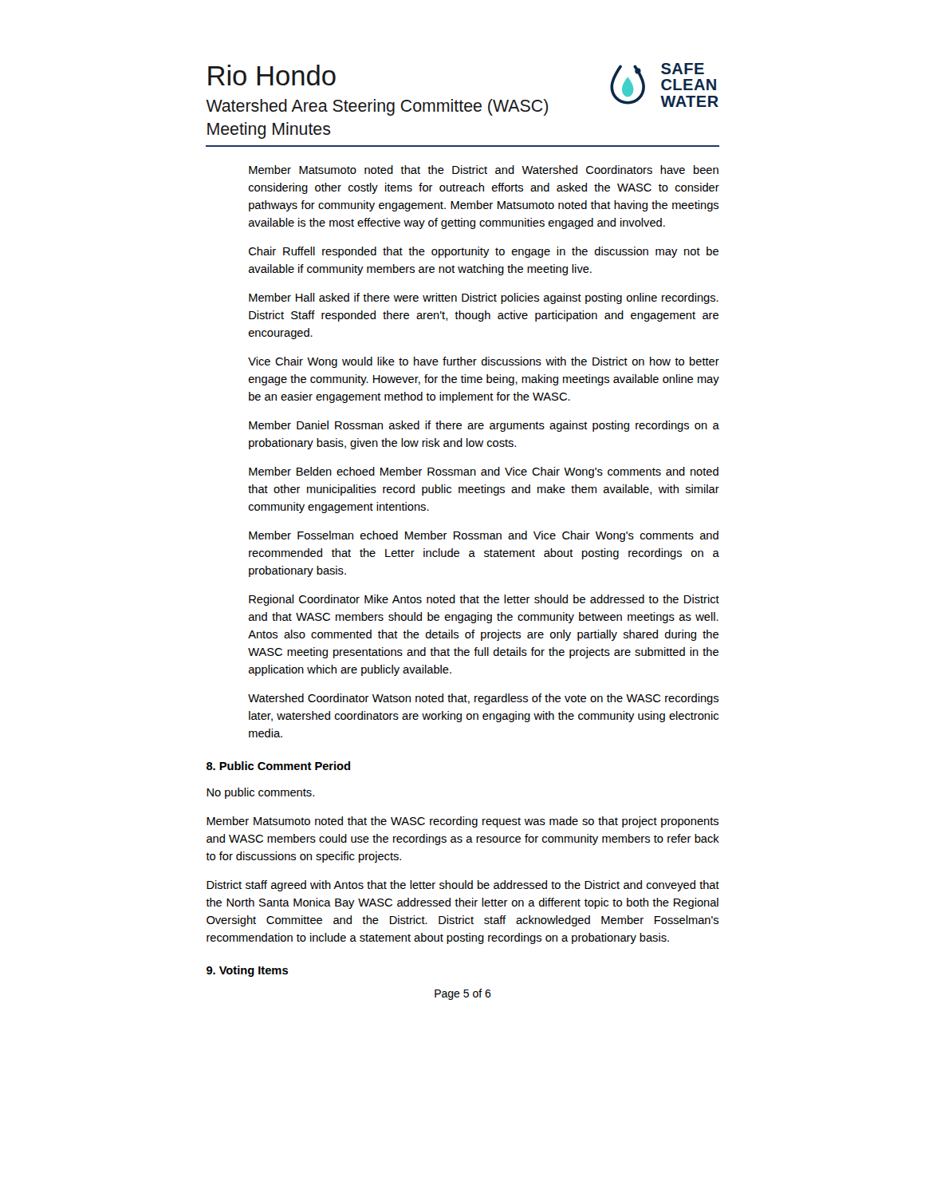Rio Hondo
Watershed Area Steering Committee (WASC)
Meeting Minutes
SAFE
CLEAN
WATER
Member Matsumoto noted that the District and Watershed Coordinators have been considering other costly items for outreach efforts and asked the WASC to consider pathways for community engagement. Member Matsumoto noted that having the meetings available is the most effective way of getting communities engaged and involved.
Chair Ruffell responded that the opportunity to engage in the discussion may not be available if community members are not watching the meeting live.
Member Hall asked if there were written District policies against posting online recordings. District Staff responded there aren't, though active participation and engagement are encouraged.
Vice Chair Wong would like to have further discussions with the District on how to better engage the community. However, for the time being, making meetings available online may be an easier engagement method to implement for the WASC.
Member Daniel Rossman asked if there are arguments against posting recordings on a probationary basis, given the low risk and low costs.
Member Belden echoed Member Rossman and Vice Chair Wong's comments and noted that other municipalities record public meetings and make them available, with similar community engagement intentions.
Member Fosselman echoed Member Rossman and Vice Chair Wong's comments and recommended that the Letter include a statement about posting recordings on a probationary basis.
Regional Coordinator Mike Antos noted that the letter should be addressed to the District and that WASC members should be engaging the community between meetings as well. Antos also commented that the details of projects are only partially shared during the WASC meeting presentations and that the full details for the projects are submitted in the application which are publicly available.
Watershed Coordinator Watson noted that, regardless of the vote on the WASC recordings later, watershed coordinators are working on engaging with the community using electronic media.
8. Public Comment Period
No public comments.
Member Matsumoto noted that the WASC recording request was made so that project proponents and WASC members could use the recordings as a resource for community members to refer back to for discussions on specific projects.
District staff agreed with Antos that the letter should be addressed to the District and conveyed that the North Santa Monica Bay WASC addressed their letter on a different topic to both the Regional Oversight Committee and the District. District staff acknowledged Member Fosselman's recommendation to include a statement about posting recordings on a probationary basis.
9. Voting Items
Page 5 of 6